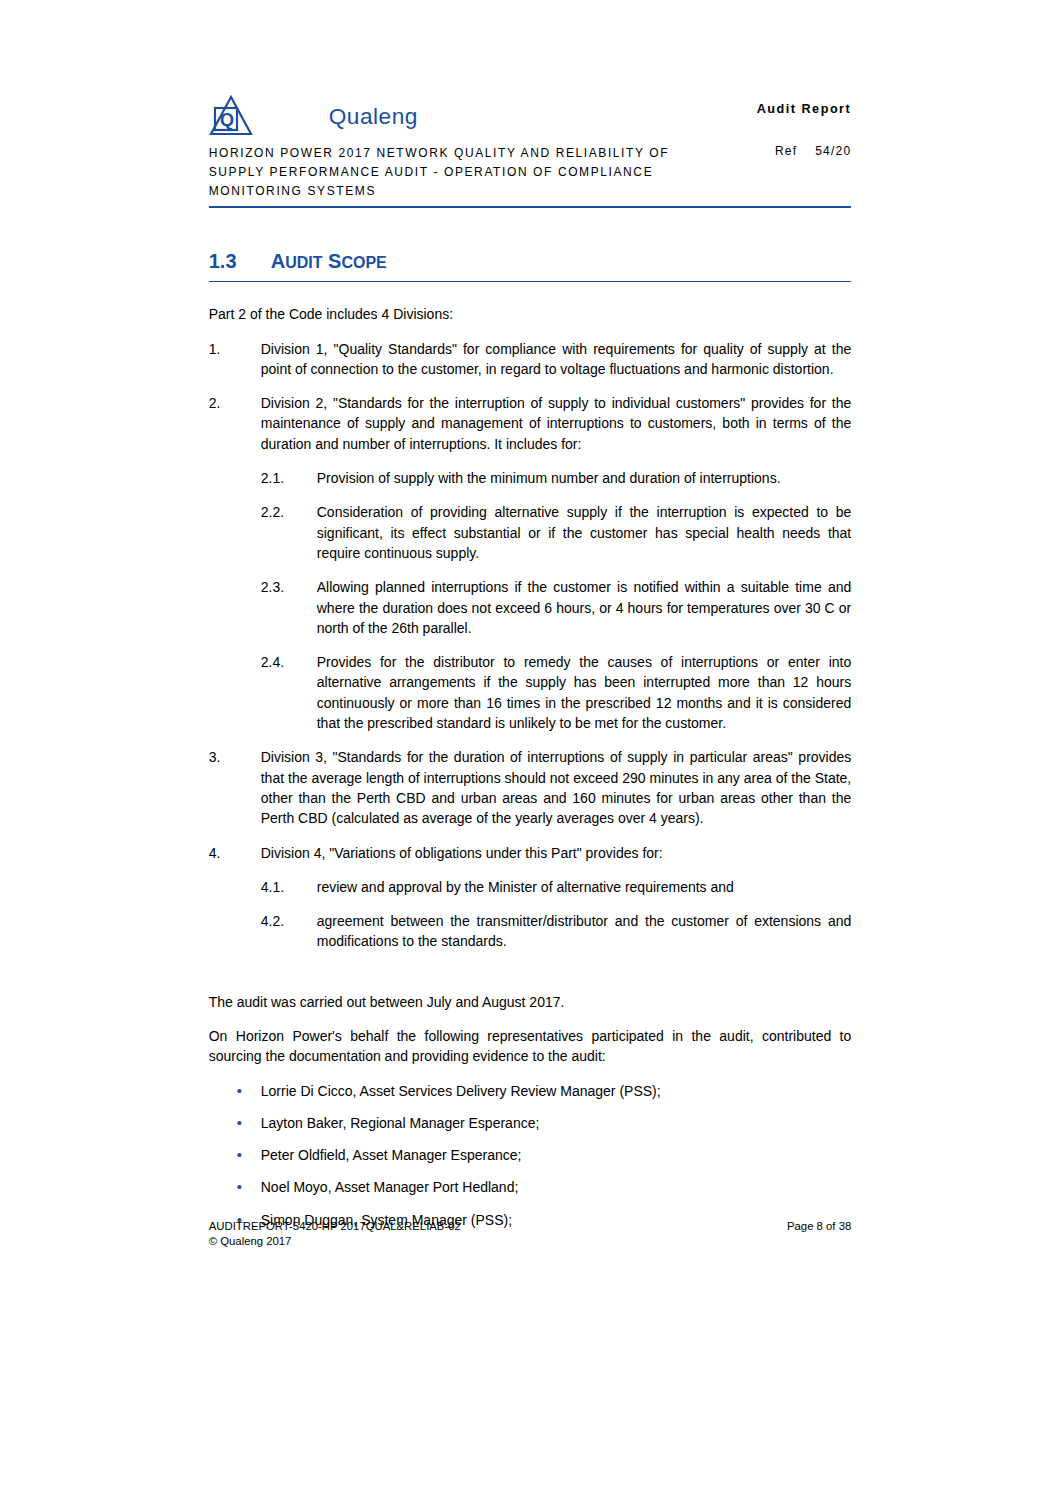Q Qualeng
Audit Report
HORIZON POWER 2017 NETWORK QUALITY AND RELIABILITY OF SUPPLY PERFORMANCE AUDIT - OPERATION OF COMPLIANCE MONITORING SYSTEMS
Ref54/20
1.3 AUDIT SCOPE
Part 2 of the Code includes 4 Divisions:
1. Division 1, "Quality Standards" for compliance with requirements for quality of supply at the point of connection to the customer, in regard to voltage fluctuations and harmonic distortion.
2. Division 2, "Standards for the interruption of supply to individual customers" provides for the maintenance of supply and management of interruptions to customers, both in terms of the duration and number of interruptions. It includes for:
2.1. Provision of supply with the minimum number and duration of interruptions.
2.2. Consideration of providing alternative supply if the interruption is expected to be significant, its effect substantial or if the customer has special health needs that require continuous supply.
2.3. Allowing planned interruptions if the customer is notified within a suitable time and where the duration does not exceed 6 hours, or 4 hours for temperatures over 30 C or north of the 26th parallel.
2.4. Provides for the distributor to remedy the causes of interruptions or enter into alternative arrangements if the supply has been interrupted more than 12 hours continuously or more than 16 times in the prescribed 12 months and it is considered that the prescribed standard is unlikely to be met for the customer.
3. Division 3, "Standards for the duration of interruptions of supply in particular areas" provides that the average length of interruptions should not exceed 290 minutes in any area of the State, other than the Perth CBD and urban areas and 160 minutes for urban areas other than the Perth CBD (calculated as average of the yearly averages over 4 years).
4. Division 4, "Variations of obligations under this Part" provides for:
4.1. review and approval by the Minister of alternative requirements and
4.2. agreement between the transmitter/distributor and the customer of extensions and modifications to the standards.
The audit was carried out between July and August 2017.
On Horizon Power's behalf the following representatives participated in the audit, contributed to sourcing the documentation and providing evidence to the audit:
Lorrie Di Cicco, Asset Services Delivery Review Manager (PSS);
Layton Baker, Regional Manager Esperance;
Peter Oldfield, Asset Manager Esperance;
Noel Moyo, Asset Manager Port Hedland;
Simon Duggan, System Manager (PSS);
AUDITREPORT-5420-HP 2017QUAL&RELIAB-02
© Qualeng 2017
Page 8 of 38